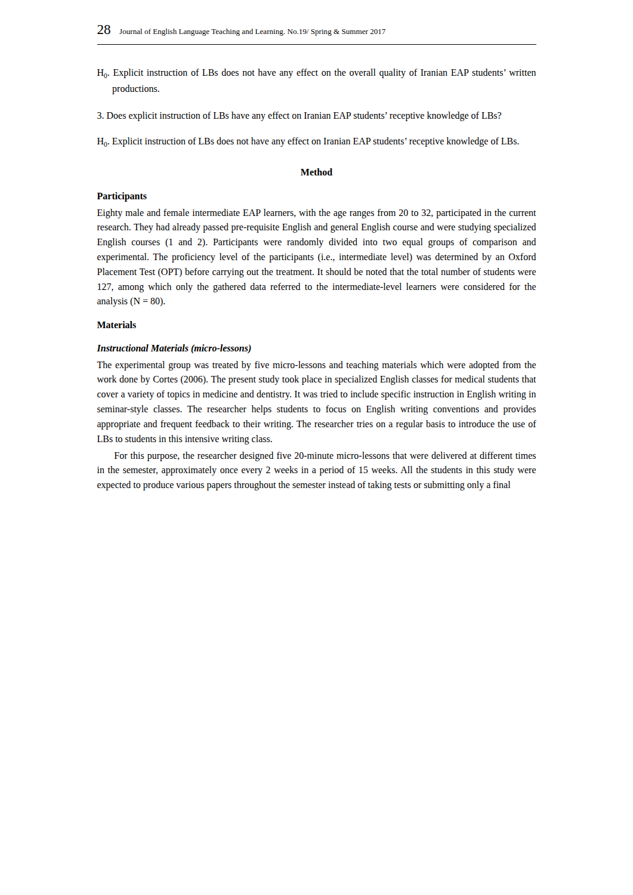28 Journal of English Language Teaching and Learning. No.19/ Spring & Summer 2017
H0. Explicit instruction of LBs does not have any effect on the overall quality of Iranian EAP students’ written productions.
3. Does explicit instruction of LBs have any effect on Iranian EAP students’ receptive knowledge of LBs?
H0. Explicit instruction of LBs does not have any effect on Iranian EAP students’ receptive knowledge of LBs.
Method
Participants
Eighty male and female intermediate EAP learners, with the age ranges from 20 to 32, participated in the current research. They had already passed pre-requisite English and general English course and were studying specialized English courses (1 and 2). Participants were randomly divided into two equal groups of comparison and experimental. The proficiency level of the participants (i.e., intermediate level) was determined by an Oxford Placement Test (OPT) before carrying out the treatment. It should be noted that the total number of students were 127, among which only the gathered data referred to the intermediate-level learners were considered for the analysis (N = 80).
Materials
Instructional Materials (micro-lessons)
The experimental group was treated by five micro-lessons and teaching materials which were adopted from the work done by Cortes (2006). The present study took place in specialized English classes for medical students that cover a variety of topics in medicine and dentistry. It was tried to include specific instruction in English writing in seminar-style classes. The researcher helps students to focus on English writing conventions and provides appropriate and frequent feedback to their writing. The researcher tries on a regular basis to introduce the use of LBs to students in this intensive writing class.
For this purpose, the researcher designed five 20-minute micro-lessons that were delivered at different times in the semester, approximately once every 2 weeks in a period of 15 weeks. All the students in this study were expected to produce various papers throughout the semester instead of taking tests or submitting only a final